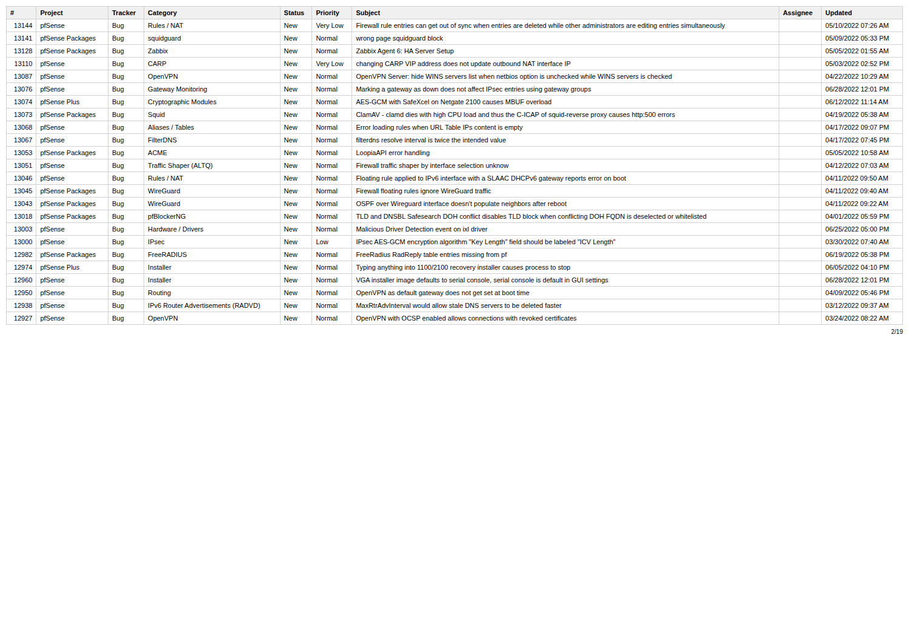| # | Project | Tracker | Category | Status | Priority | Subject | Assignee | Updated |
| --- | --- | --- | --- | --- | --- | --- | --- | --- |
| 13144 | pfSense | Bug | Rules / NAT | New | Very Low | Firewall rule entries can get out of sync when entries are deleted while other administrators are editing entries simultaneously | | 05/10/2022 07:26 AM |
| 13141 | pfSense Packages | Bug | squidguard | New | Normal | wrong page squidguard block | | 05/09/2022 05:33 PM |
| 13128 | pfSense Packages | Bug | Zabbix | New | Normal | Zabbix Agent 6: HA Server Setup | | 05/05/2022 01:55 AM |
| 13110 | pfSense | Bug | CARP | New | Very Low | changing CARP VIP address does not update outbound NAT interface IP | | 05/03/2022 02:52 PM |
| 13087 | pfSense | Bug | OpenVPN | New | Normal | OpenVPN Server: hide WINS servers list when netbios option is unchecked while WINS servers is checked | | 04/22/2022 10:29 AM |
| 13076 | pfSense | Bug | Gateway Monitoring | New | Normal | Marking a gateway as down does not affect IPsec entries using gateway groups | | 06/28/2022 12:01 PM |
| 13074 | pfSense Plus | Bug | Cryptographic Modules | New | Normal | AES-GCM with SafeXcel on Netgate 2100 causes MBUF overload | | 06/12/2022 11:14 AM |
| 13073 | pfSense Packages | Bug | Squid | New | Normal | ClamAV - clamd dies with high CPU load and thus the C-ICAP of squid-reverse proxy causes http:500 errors | | 04/19/2022 05:38 AM |
| 13068 | pfSense | Bug | Aliases / Tables | New | Normal | Error loading rules when URL Table IPs content is empty | | 04/17/2022 09:07 PM |
| 13067 | pfSense | Bug | FilterDNS | New | Normal | filterdns resolve interval is twice the intended value | | 04/17/2022 07:45 PM |
| 13053 | pfSense Packages | Bug | ACME | New | Normal | LoopiaAPI error handling | | 05/05/2022 10:58 AM |
| 13051 | pfSense | Bug | Traffic Shaper (ALTQ) | New | Normal | Firewall traffic shaper by interface selection unknow | | 04/12/2022 07:03 AM |
| 13046 | pfSense | Bug | Rules / NAT | New | Normal | Floating rule applied to IPv6 interface with a SLAAC DHCPv6 gateway reports error on boot | | 04/11/2022 09:50 AM |
| 13045 | pfSense Packages | Bug | WireGuard | New | Normal | Firewall floating rules ignore WireGuard traffic | | 04/11/2022 09:40 AM |
| 13043 | pfSense Packages | Bug | WireGuard | New | Normal | OSPF over Wireguard interface doesn't populate neighbors after reboot | | 04/11/2022 09:22 AM |
| 13018 | pfSense Packages | Bug | pfBlockerNG | New | Normal | TLD and DNSBL Safesearch DOH conflict disables TLD block when conflicting DOH FQDN is deselected or whitelisted | | 04/01/2022 05:59 PM |
| 13003 | pfSense | Bug | Hardware / Drivers | New | Normal | Malicious Driver Detection event on ixl driver | | 06/25/2022 05:00 PM |
| 13000 | pfSense | Bug | IPsec | New | Low | IPsec AES-GCM encryption algorithm "Key Length" field should be labeled "ICV Length" | | 03/30/2022 07:40 AM |
| 12982 | pfSense Packages | Bug | FreeRADIUS | New | Normal | FreeRadius RadReply table entries missing from pf | | 06/19/2022 05:38 PM |
| 12974 | pfSense Plus | Bug | Installer | New | Normal | Typing anything into 1100/2100 recovery installer causes process to stop | | 06/05/2022 04:10 PM |
| 12960 | pfSense | Bug | Installer | New | Normal | VGA installer image defaults to serial console, serial console is default in GUI settings | | 06/28/2022 12:01 PM |
| 12950 | pfSense | Bug | Routing | New | Normal | OpenVPN as default gateway does not get set at boot time | | 04/09/2022 05:46 PM |
| 12938 | pfSense | Bug | IPv6 Router Advertisements (RADVD) | New | Normal | MaxRtrAdvInterval would allow stale DNS servers to be deleted faster | | 03/12/2022 09:37 AM |
| 12927 | pfSense | Bug | OpenVPN | New | Normal | OpenVPN with OCSP enabled allows connections with revoked certificates | | 03/24/2022 08:22 AM |
2/19